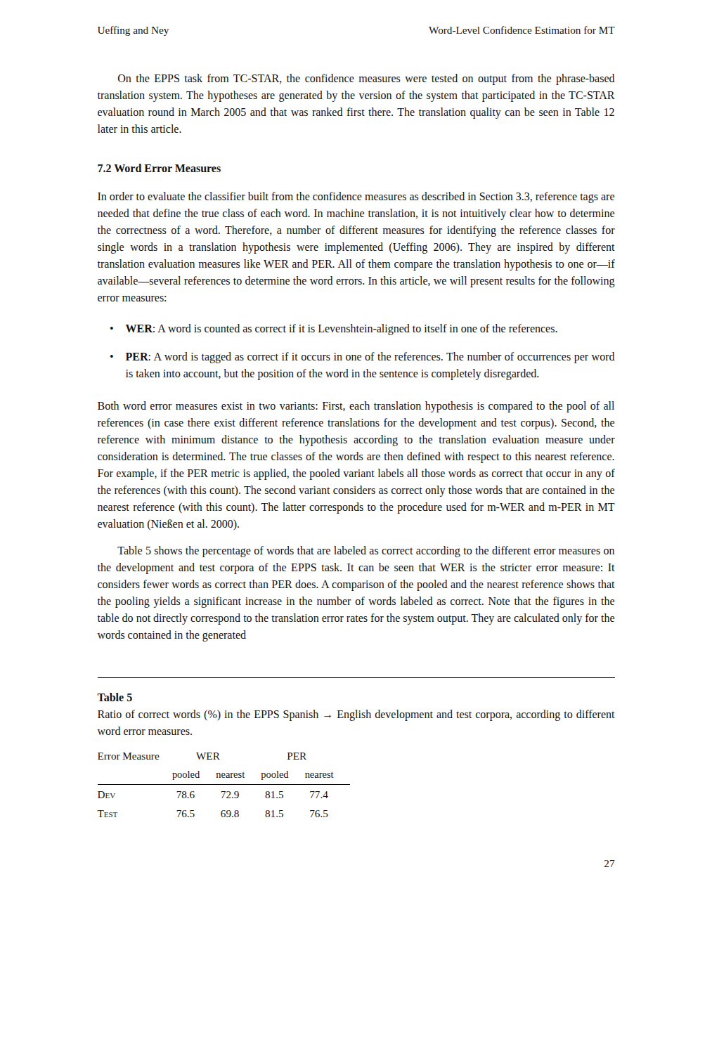Ueffing and Ney
Word-Level Confidence Estimation for MT
On the EPPS task from TC-STAR, the confidence measures were tested on output from the phrase-based translation system. The hypotheses are generated by the version of the system that participated in the TC-STAR evaluation round in March 2005 and that was ranked first there. The translation quality can be seen in Table 12 later in this article.
7.2 Word Error Measures
In order to evaluate the classifier built from the confidence measures as described in Section 3.3, reference tags are needed that define the true class of each word. In machine translation, it is not intuitively clear how to determine the correctness of a word. Therefore, a number of different measures for identifying the reference classes for single words in a translation hypothesis were implemented (Ueffing 2006). They are inspired by different translation evaluation measures like WER and PER. All of them compare the translation hypothesis to one or—if available—several references to determine the word errors. In this article, we will present results for the following error measures:
WER: A word is counted as correct if it is Levenshtein-aligned to itself in one of the references.
PER: A word is tagged as correct if it occurs in one of the references. The number of occurrences per word is taken into account, but the position of the word in the sentence is completely disregarded.
Both word error measures exist in two variants: First, each translation hypothesis is compared to the pool of all references (in case there exist different reference translations for the development and test corpus). Second, the reference with minimum distance to the hypothesis according to the translation evaluation measure under consideration is determined. The true classes of the words are then defined with respect to this nearest reference. For example, if the PER metric is applied, the pooled variant labels all those words as correct that occur in any of the references (with this count). The second variant considers as correct only those words that are contained in the nearest reference (with this count). The latter corresponds to the procedure used for m-WER and m-PER in MT evaluation (Nießen et al. 2000).
Table 5 shows the percentage of words that are labeled as correct according to the different error measures on the development and test corpora of the EPPS task. It can be seen that WER is the stricter error measure: It considers fewer words as correct than PER does. A comparison of the pooled and the nearest reference shows that the pooling yields a significant increase in the number of words labeled as correct. Note that the figures in the table do not directly correspond to the translation error rates for the system output. They are calculated only for the words contained in the generated
Table 5
Ratio of correct words (%) in the EPPS Spanish → English development and test corpora, according to different word error measures.
| Error Measure | WER | PER |
| --- | --- | --- |
| | pooled | nearest | pooled | nearest |
| Dev | 78.6 | 72.9 | 81.5 | 77.4 |
| Test | 76.5 | 69.8 | 81.5 | 76.5 |
27